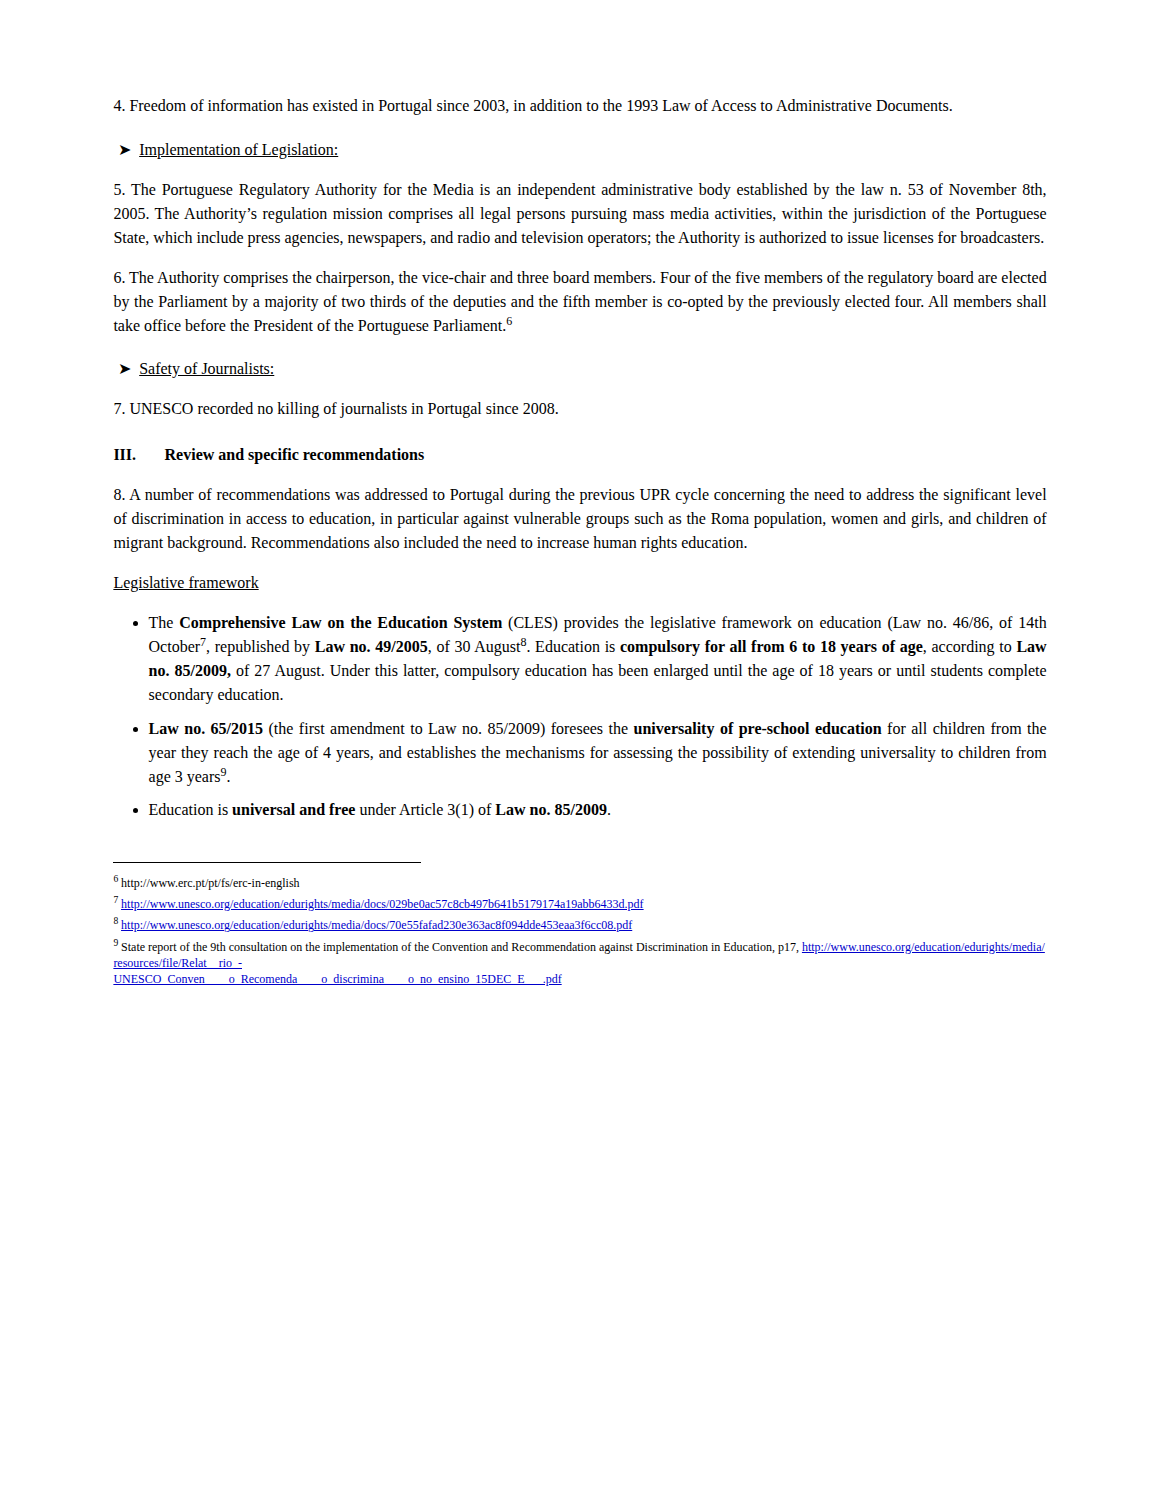4. Freedom of information has existed in Portugal since 2003, in addition to the 1993 Law of Access to Administrative Documents.
➤ Implementation of Legislation:
5. The Portuguese Regulatory Authority for the Media is an independent administrative body established by the law n. 53 of November 8th, 2005. The Authority’s regulation mission comprises all legal persons pursuing mass media activities, within the jurisdiction of the Portuguese State, which include press agencies, newspapers, and radio and television operators; the Authority is authorized to issue licenses for broadcasters.
6. The Authority comprises the chairperson, the vice-chair and three board members. Four of the five members of the regulatory board are elected by the Parliament by a majority of two thirds of the deputies and the fifth member is co-opted by the previously elected four. All members shall take office before the President of the Portuguese Parliament.6
➤ Safety of Journalists:
7. UNESCO recorded no killing of journalists in Portugal since 2008.
III. Review and specific recommendations
8. A number of recommendations was addressed to Portugal during the previous UPR cycle concerning the need to address the significant level of discrimination in access to education, in particular against vulnerable groups such as the Roma population, women and girls, and children of migrant background. Recommendations also included the need to increase human rights education.
Legislative framework
The Comprehensive Law on the Education System (CLES) provides the legislative framework on education (Law no. 46/86, of 14th October7, republished by Law no. 49/2005, of 30 August8. Education is compulsory for all from 6 to 18 years of age, according to Law no. 85/2009, of 27 August. Under this latter, compulsory education has been enlarged until the age of 18 years or until students complete secondary education.
Law no. 65/2015 (the first amendment to Law no. 85/2009) foresees the universality of pre-school education for all children from the year they reach the age of 4 years, and establishes the mechanisms for assessing the possibility of extending universality to children from age 3 years9.
Education is universal and free under Article 3(1) of Law no. 85/2009.
6http://www.erc.pt/pt/fs/erc-in-english
7 http://www.unesco.org/education/edurights/media/docs/029be0ac57c8cb497b641b5179174a19abb6433d.pdf
8 http://www.unesco.org/education/edurights/media/docs/70e55fafad230e363ac8f094dde453eaa3f6cc08.pdf
9 State report of the 9th consultation on the implementation of the Convention and Recommendation against Discrimination in Education, p17, http://www.unesco.org/education/edurights/media/resources/file/Relat__rio_-
UNESCO_Conven____o_Recomenda____o_discrimina____o_no_ensino_15DEC_E___.pdf